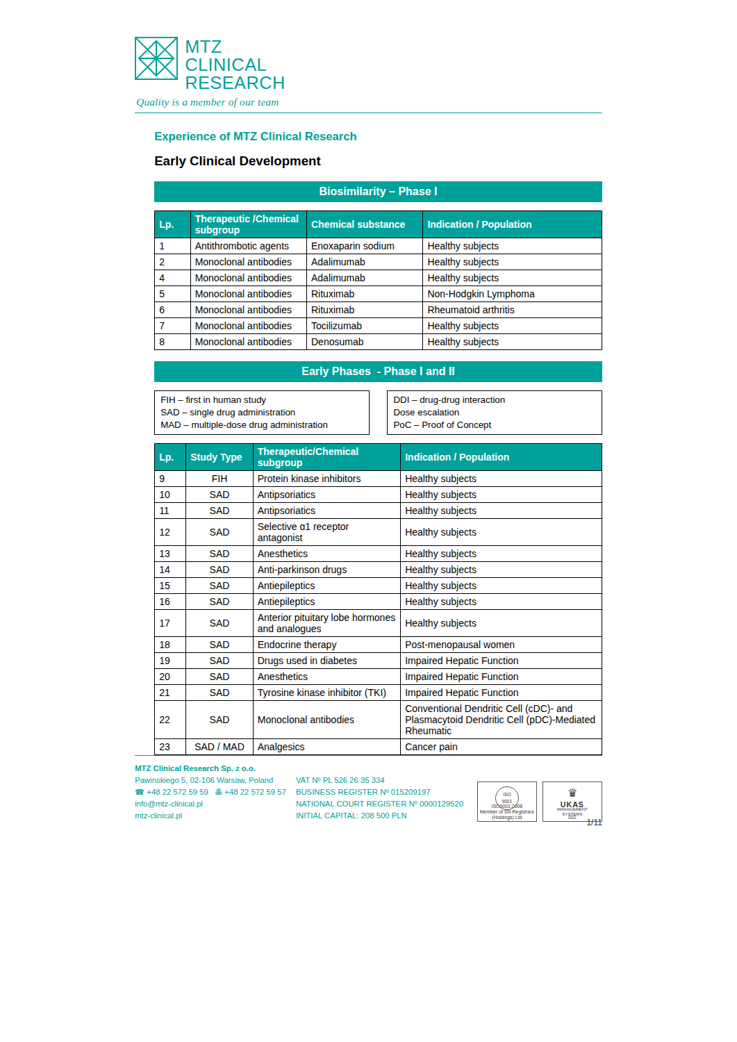MTZ
CLINICAL
RESEARCH
Quality is a member of our team
Experience of MTZ Clinical Research
Early Clinical Development
Biosimilarity – Phase I
| Lp. | Therapeutic /Chemical subgroup | Chemical substance | Indication / Population |
| --- | --- | --- | --- |
| 1 | Antithrombotic agents | Enoxaparin sodium | Healthy subjects |
| 2 | Monoclonal antibodies | Adalimumab | Healthy subjects |
| 4 | Monoclonal antibodies | Adalimumab | Healthy subjects |
| 5 | Monoclonal antibodies | Rituximab | Non-Hodgkin Lymphoma |
| 6 | Monoclonal antibodies | Rituximab | Rheumatoid arthritis |
| 7 | Monoclonal antibodies | Tocilizumab | Healthy subjects |
| 8 | Monoclonal antibodies | Denosumab | Healthy subjects |
Early Phases - Phase I and II
FIH – first in human study
SAD – single drug administration
MAD – multiple-dose drug administration
DDI – drug-drug interaction
Dose escalation
PoC – Proof of Concept
| Lp. | Study Type | Therapeutic/Chemical subgroup | Indication / Population |
| --- | --- | --- | --- |
| 9 | FIH | Protein kinase inhibitors | Healthy subjects |
| 10 | SAD | Antipsoriatics | Healthy subjects |
| 11 | SAD | Antipsoriatics | Healthy subjects |
| 12 | SAD | Selective ɑ1 receptor antagonist | Healthy subjects |
| 13 | SAD | Anesthetics | Healthy subjects |
| 14 | SAD | Anti-parkinson drugs | Healthy subjects |
| 15 | SAD | Antiepileptics | Healthy subjects |
| 16 | SAD | Antiepileptics | Healthy subjects |
| 17 | SAD | Anterior pituitary lobe hormones and analogues | Healthy subjects |
| 18 | SAD | Endocrine therapy | Post-menopausal women |
| 19 | SAD | Drugs used in diabetes | Impaired Hepatic Function |
| 20 | SAD | Anesthetics | Impaired Hepatic Function |
| 21 | SAD | Tyrosine kinase inhibitor (TKI) | Impaired Hepatic Function |
| 22 | SAD | Monoclonal antibodies | Conventional Dendritic Cell (cDC)- and Plasmacytoid Dendritic Cell (pDC)-Mediated Rheumatic |
| 23 | SAD / MAD | Analgesics | Cancer pain |
MTZ Clinical Research Sp. z o.o.
Pawinskiego 5, 02-106 Warsaw, Poland
☎ +48 22 572 59 59 🖶 +48 22 572 59 57
info@mtz-clinical.pl
mtz-clinical.pl
VAT Nº PL 526 26 35 334
BUSINESS REGISTER Nº 015209197
NATIONAL COURT REGISTER Nº 0000129520
INITIAL CAPITAL: 208 500 PLN
ISO
9001
ISO9001:2008
Member of SN Registrars (Holdings) Ltd
♛
UKAS
MANAGEMENT
SYSTEMS
002
1/11